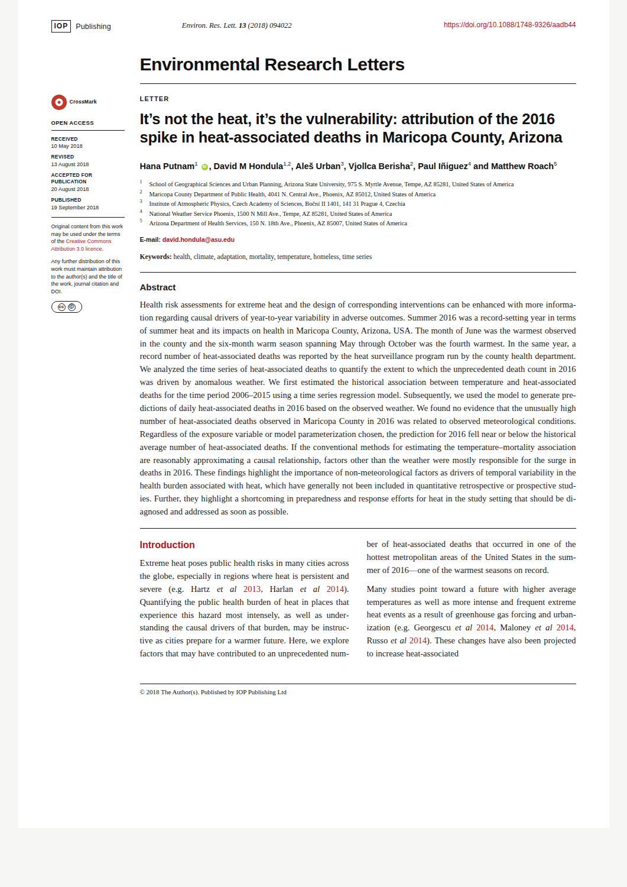IOP Publishing
Environ. Res. Lett. 13 (2018) 094022
https://doi.org/10.1088/1748-9326/aadb44
Environmental Research Letters
CrossMark
OPEN ACCESS
Received 10 May 2018
Revised 13 August 2018
Accepted for publication 20 August 2018
Published 19 September 2018
Original content from this work may be used under the terms of the Creative Commons Attribution 3.0 licence.
Any further distribution of this work must maintain attribution to the author(s) and the title of the work, journal citation and DOI.
cc Ⓒ
LETTER
It’s not the heat, it’s the vulnerability: attribution of the 2016 spike in heat-associated deaths in Maricopa County, Arizona
Hana Putnam1 , David M Hondula1,2, Aleš Urban3, Vjollca Berisha2, Paul Iñiguez4 and Matthew Roach5
School of Geographical Sciences and Urban Planning, Arizona State University, 975 S. Myrtle Avenue, Tempe, AZ 85281, United States of America
Maricopa County Department of Public Health, 4041 N. Central Ave., Phoenix, AZ 85012, United States of America
Institute of Atmospheric Physics, Czech Academy of Sciences, Boční II 1401, 141 31 Prague 4, Czechia
National Weather Service Phoenix, 1500 N Mill Ave., Tempe, AZ 85281, United States of America
Arizona Department of Health Services, 150 N. 18th Ave., Phoenix, AZ 85007, United States of America
E-mail: david.hondula@asu.edu
Keywords: health, climate, adaptation, mortality, temperature, homeless, time series
Abstract
Health risk assessments for extreme heat and the design of corresponding interventions can be enhanced with more information regarding causal drivers of year-to-year variability in adverse outcomes. Summer 2016 was a record-setting year in terms of summer heat and its impacts on health in Maricopa County, Arizona, USA. The month of June was the warmest observed in the county and the six-month warm season spanning May through October was the fourth warmest. In the same year, a record number of heat-associated deaths was reported by the heat surveillance program run by the county health department. We analyzed the time series of heat-associated deaths to quantify the extent to which the unprecedented death count in 2016 was driven by anomalous weather. We first estimated the historical association between temperature and heat-associated deaths for the time period 2006–2015 using a time series regression model. Subsequently, we used the model to generate predictions of daily heat-associated deaths in 2016 based on the observed weather. We found no evidence that the unusually high number of heat-associated deaths observed in Maricopa County in 2016 was related to observed meteorological conditions. Regardless of the exposure variable or model parameterization chosen, the prediction for 2016 fell near or below the historical average number of heat-associated deaths. If the conventional methods for estimating the temperature–mortality association are reasonably approximating a causal relationship, factors other than the weather were mostly responsible for the surge in deaths in 2016. These findings highlight the importance of non-meteorological factors as drivers of temporal variability in the health burden associated with heat, which have generally not been included in quantitative retrospective or prospective studies. Further, they highlight a shortcoming in preparedness and response efforts for heat in the study setting that should be diagnosed and addressed as soon as possible.
Introduction
Extreme heat poses public health risks in many cities across the globe, especially in regions where heat is persistent and severe (e.g. Hartz et al 2013, Harlan et al 2014). Quantifying the public health burden of heat in places that experience this hazard most intensely, as well as understanding the causal drivers of that burden, may be instructive as cities prepare for a warmer future. Here, we explore factors that may have contributed to an unprecedented number of heat-associated deaths that occurred in one of the hottest metropolitan areas of the United States in the summer of 2016—one of the warmest seasons on record.
Many studies point toward a future with higher average temperatures as well as more intense and frequent extreme heat events as a result of greenhouse gas forcing and urbanization (e.g. Georgescu et al 2014, Maloney et al 2014, Russo et al 2014). These changes have also been projected to increase heat-associated
© 2018 The Author(s). Published by IOP Publishing Ltd